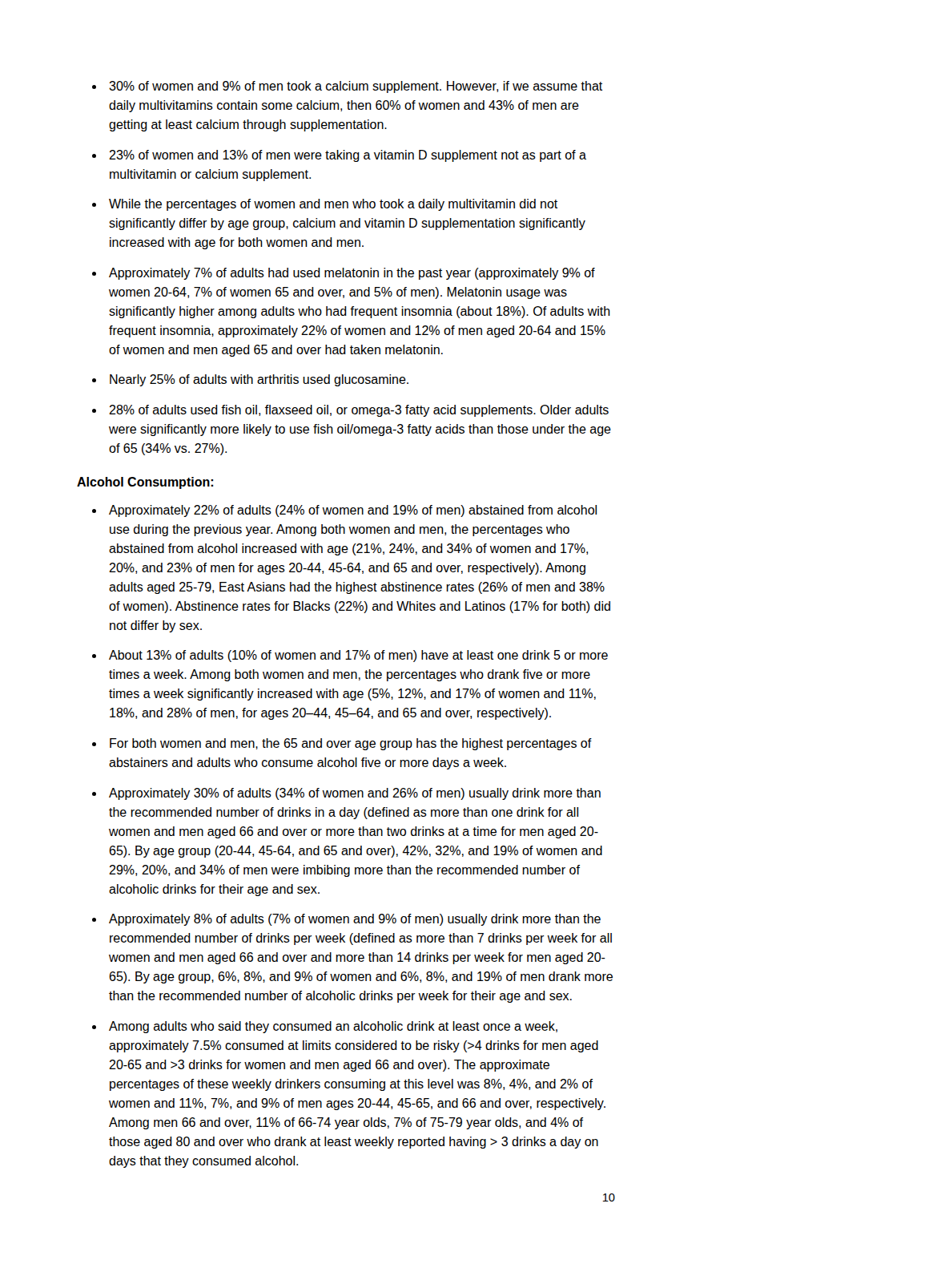30% of women and 9% of men took a calcium supplement. However, if we assume that daily multivitamins contain some calcium, then 60% of women and 43% of men are getting at least calcium through supplementation.
23% of women and 13% of men were taking a vitamin D supplement not as part of a multivitamin or calcium supplement.
While the percentages of women and men who took a daily multivitamin did not significantly differ by age group, calcium and vitamin D supplementation significantly increased with age for both women and men.
Approximately 7% of adults had used melatonin in the past year (approximately 9% of women 20-64, 7% of women 65 and over, and 5% of men). Melatonin usage was significantly higher among adults who had frequent insomnia (about 18%). Of adults with frequent insomnia, approximately 22% of women and 12% of men aged 20-64 and 15% of women and men aged 65 and over had taken melatonin.
Nearly 25% of adults with arthritis used glucosamine.
28% of adults used fish oil, flaxseed oil, or omega-3 fatty acid supplements. Older adults were significantly more likely to use fish oil/omega-3 fatty acids than those under the age of 65 (34% vs. 27%).
Alcohol Consumption:
Approximately 22% of adults (24% of women and 19% of men) abstained from alcohol use during the previous year. Among both women and men, the percentages who abstained from alcohol increased with age (21%, 24%, and 34% of women and 17%, 20%, and 23% of men for ages 20-44, 45-64, and 65 and over, respectively). Among adults aged 25-79, East Asians had the highest abstinence rates (26% of men and 38% of women). Abstinence rates for Blacks (22%) and Whites and Latinos (17% for both) did not differ by sex.
About 13% of adults (10% of women and 17% of men) have at least one drink 5 or more times a week. Among both women and men, the percentages who drank five or more times a week significantly increased with age (5%, 12%, and 17% of women and 11%, 18%, and 28% of men, for ages 20–44, 45–64, and 65 and over, respectively).
For both women and men, the 65 and over age group has the highest percentages of abstainers and adults who consume alcohol five or more days a week.
Approximately 30% of adults (34% of women and 26% of men) usually drink more than the recommended number of drinks in a day (defined as more than one drink for all women and men aged 66 and over or more than two drinks at a time for men aged 20-65). By age group (20-44, 45-64, and 65 and over), 42%, 32%, and 19% of women and 29%, 20%, and 34% of men were imbibing more than the recommended number of alcoholic drinks for their age and sex.
Approximately 8% of adults (7% of women and 9% of men) usually drink more than the recommended number of drinks per week (defined as more than 7 drinks per week for all women and men aged 66 and over and more than 14 drinks per week for men aged 20-65). By age group, 6%, 8%, and 9% of women and 6%, 8%, and 19% of men drank more than the recommended number of alcoholic drinks per week for their age and sex.
Among adults who said they consumed an alcoholic drink at least once a week, approximately 7.5% consumed at limits considered to be risky (>4 drinks for men aged 20-65 and >3 drinks for women and men aged 66 and over). The approximate percentages of these weekly drinkers consuming at this level was 8%, 4%, and 2% of women and 11%, 7%, and 9% of men ages 20-44, 45-65, and 66 and over, respectively. Among men 66 and over, 11% of 66-74 year olds, 7% of 75-79 year olds, and 4% of those aged 80 and over who drank at least weekly reported having > 3 drinks a day on days that they consumed alcohol.
10